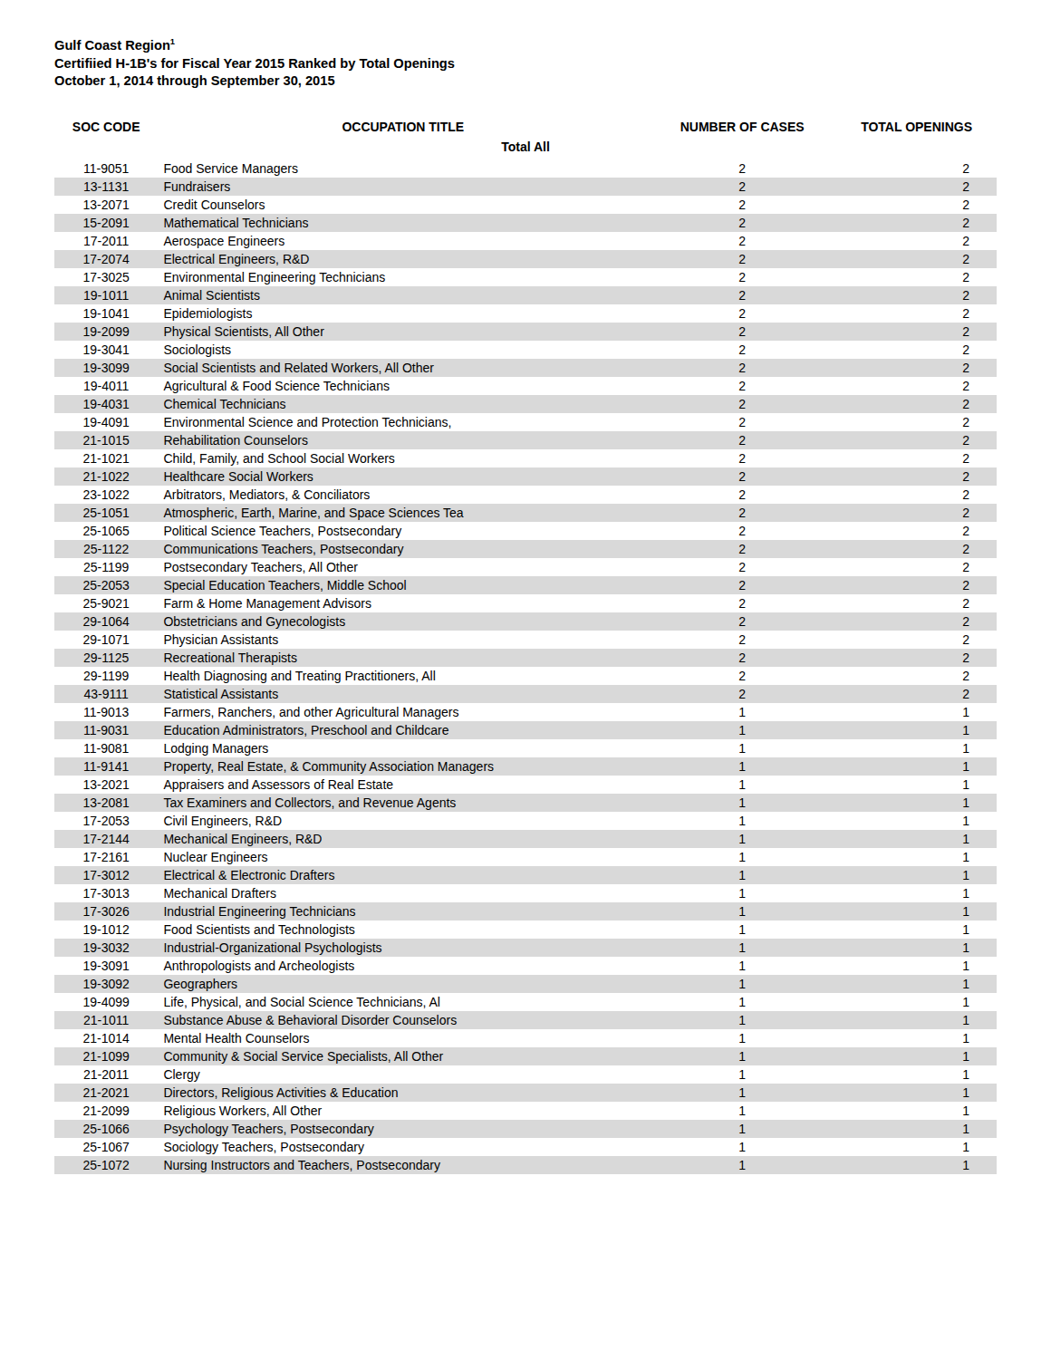Gulf Coast Region1
Certifiied H-1B's for Fiscal Year 2015 Ranked by Total Openings
October 1, 2014 through September 30, 2015
| SOC CODE | OCCUPATION TITLE | NUMBER OF CASES | TOTAL OPENINGS |
| --- | --- | --- | --- |
| Total All |
| 11-9051 | Food Service Managers | 2 | 2 |
| 13-1131 | Fundraisers | 2 | 2 |
| 13-2071 | Credit Counselors | 2 | 2 |
| 15-2091 | Mathematical Technicians | 2 | 2 |
| 17-2011 | Aerospace Engineers | 2 | 2 |
| 17-2074 | Electrical Engineers, R&D | 2 | 2 |
| 17-3025 | Environmental Engineering Technicians | 2 | 2 |
| 19-1011 | Animal Scientists | 2 | 2 |
| 19-1041 | Epidemiologists | 2 | 2 |
| 19-2099 | Physical Scientists, All Other | 2 | 2 |
| 19-3041 | Sociologists | 2 | 2 |
| 19-3099 | Social Scientists and Related Workers, All Other | 2 | 2 |
| 19-4011 | Agricultural & Food Science Technicians | 2 | 2 |
| 19-4031 | Chemical Technicians | 2 | 2 |
| 19-4091 | Environmental Science and Protection Technicians, | 2 | 2 |
| 21-1015 | Rehabilitation Counselors | 2 | 2 |
| 21-1021 | Child, Family, and School Social Workers | 2 | 2 |
| 21-1022 | Healthcare Social Workers | 2 | 2 |
| 23-1022 | Arbitrators, Mediators, & Conciliators | 2 | 2 |
| 25-1051 | Atmospheric, Earth, Marine, and Space Sciences Tea | 2 | 2 |
| 25-1065 | Political Science Teachers, Postsecondary | 2 | 2 |
| 25-1122 | Communications Teachers, Postsecondary | 2 | 2 |
| 25-1199 | Postsecondary Teachers, All Other | 2 | 2 |
| 25-2053 | Special Education Teachers, Middle School | 2 | 2 |
| 25-9021 | Farm & Home Management Advisors | 2 | 2 |
| 29-1064 | Obstetricians and Gynecologists | 2 | 2 |
| 29-1071 | Physician Assistants | 2 | 2 |
| 29-1125 | Recreational Therapists | 2 | 2 |
| 29-1199 | Health Diagnosing and Treating Practitioners, All | 2 | 2 |
| 43-9111 | Statistical Assistants | 2 | 2 |
| 11-9013 | Farmers, Ranchers, and other Agricultural Managers | 1 | 1 |
| 11-9031 | Education Administrators, Preschool and Childcare | 1 | 1 |
| 11-9081 | Lodging Managers | 1 | 1 |
| 11-9141 | Property, Real Estate, & Community Association Managers | 1 | 1 |
| 13-2021 | Appraisers and Assessors of Real Estate | 1 | 1 |
| 13-2081 | Tax Examiners and Collectors, and Revenue Agents | 1 | 1 |
| 17-2053 | Civil Engineers, R&D | 1 | 1 |
| 17-2144 | Mechanical Engineers, R&D | 1 | 1 |
| 17-2161 | Nuclear Engineers | 1 | 1 |
| 17-3012 | Electrical & Electronic Drafters | 1 | 1 |
| 17-3013 | Mechanical Drafters | 1 | 1 |
| 17-3026 | Industrial Engineering Technicians | 1 | 1 |
| 19-1012 | Food Scientists and Technologists | 1 | 1 |
| 19-3032 | Industrial-Organizational Psychologists | 1 | 1 |
| 19-3091 | Anthropologists and Archeologists | 1 | 1 |
| 19-3092 | Geographers | 1 | 1 |
| 19-4099 | Life, Physical, and Social Science Technicians, Al | 1 | 1 |
| 21-1011 | Substance Abuse & Behavioral Disorder Counselors | 1 | 1 |
| 21-1014 | Mental Health Counselors | 1 | 1 |
| 21-1099 | Community & Social Service Specialists, All Other | 1 | 1 |
| 21-2011 | Clergy | 1 | 1 |
| 21-2021 | Directors, Religious Activities & Education | 1 | 1 |
| 21-2099 | Religious Workers, All Other | 1 | 1 |
| 25-1066 | Psychology Teachers, Postsecondary | 1 | 1 |
| 25-1067 | Sociology Teachers, Postsecondary | 1 | 1 |
| 25-1072 | Nursing Instructors and Teachers, Postsecondary | 1 | 1 |